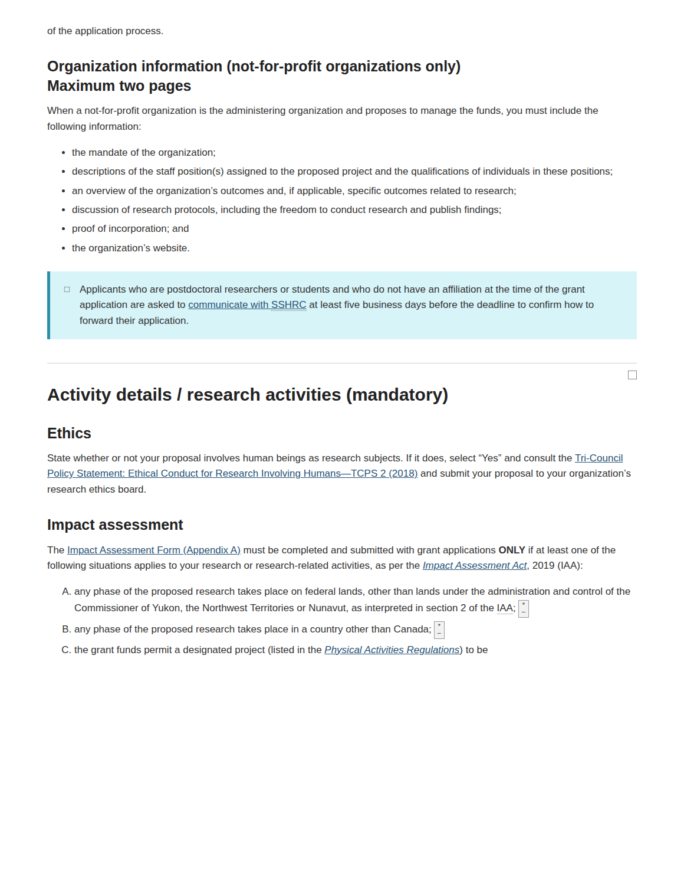of the application process.
Organization information (not-for-profit organizations only)
Maximum two pages
When a not-for-profit organization is the administering organization and proposes to manage the funds, you must include the following information:
the mandate of the organization;
descriptions of the staff position(s) assigned to the proposed project and the qualifications of individuals in these positions;
an overview of the organization’s outcomes and, if applicable, specific outcomes related to research;
discussion of research protocols, including the freedom to conduct research and publish findings;
proof of incorporation; and
the organization’s website.
Applicants who are postdoctoral researchers or students and who do not have an affiliation at the time of the grant application are asked to communicate with SSHRC at least five business days before the deadline to confirm how to forward their application.
Activity details / research activities (mandatory)
Ethics
State whether or not your proposal involves human beings as research subjects. If it does, select “Yes” and consult the Tri-Council Policy Statement: Ethical Conduct for Research Involving Humans—TCPS 2 (2018) and submit your proposal to your organization’s research ethics board.
Impact assessment
The Impact Assessment Form (Appendix A) must be completed and submitted with grant applications ONLY if at least one of the following situations applies to your research or research-related activities, as per the Impact Assessment Act, 2019 (IAA):
any phase of the proposed research takes place on federal lands, other than lands under the administration and control of the Commissioner of Yukon, the Northwest Territories or Nunavut, as interpreted in section 2 of the IAA;*–
any phase of the proposed research takes place in a country other than Canada;*–
the grant funds permit a designated project (listed in the Physical Activities Regulations) to be